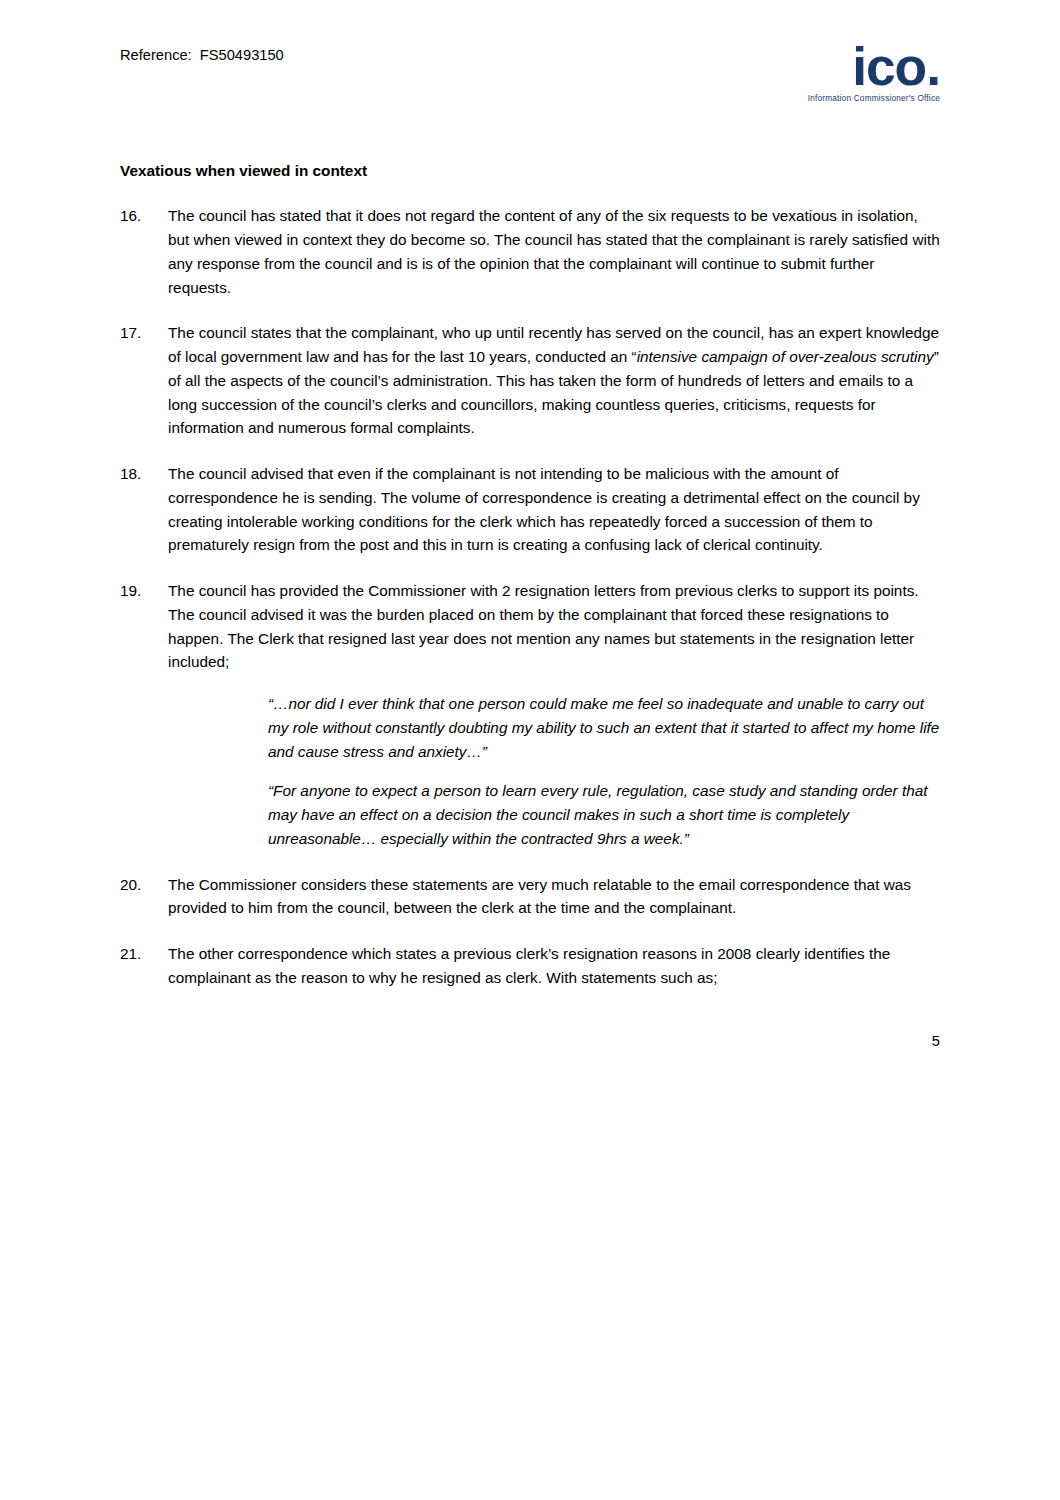Reference: FS50493150
ico.
Information Commissioner's Office
Vexatious when viewed in context
The council has stated that it does not regard the content of any of the six requests to be vexatious in isolation, but when viewed in context they do become so. The council has stated that the complainant is rarely satisfied with any response from the council and is is of the opinion that the complainant will continue to submit further requests.
The council states that the complainant, who up until recently has served on the council, has an expert knowledge of local government law and has for the last 10 years, conducted an “intensive campaign of over-zealous scrutiny” of all the aspects of the council’s administration. This has taken the form of hundreds of letters and emails to a long succession of the council’s clerks and councillors, making countless queries, criticisms, requests for information and numerous formal complaints.
The council advised that even if the complainant is not intending to be malicious with the amount of correspondence he is sending. The volume of correspondence is creating a detrimental effect on the council by creating intolerable working conditions for the clerk which has repeatedly forced a succession of them to prematurely resign from the post and this in turn is creating a confusing lack of clerical continuity.
The council has provided the Commissioner with 2 resignation letters from previous clerks to support its points. The council advised it was the burden placed on them by the complainant that forced these resignations to happen. The Clerk that resigned last year does not mention any names but statements in the resignation letter included;
“…nor did I ever think that one person could make me feel so inadequate and unable to carry out my role without constantly doubting my ability to such an extent that it started to affect my home life and cause stress and anxiety…”
“For anyone to expect a person to learn every rule, regulation, case study and standing order that may have an effect on a decision the council makes in such a short time is completely unreasonable… especially within the contracted 9hrs a week.”
The Commissioner considers these statements are very much relatable to the email correspondence that was provided to him from the council, between the clerk at the time and the complainant.
The other correspondence which states a previous clerk’s resignation reasons in 2008 clearly identifies the complainant as the reason to why he resigned as clerk. With statements such as;
5